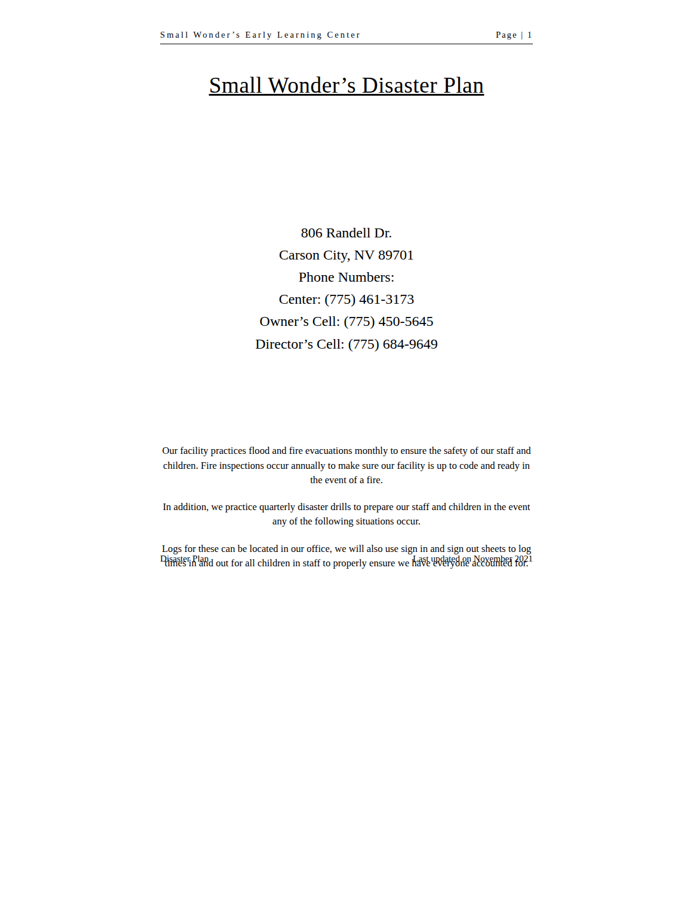Small Wonder’s Early Learning Center Page | 1
Small Wonder’s Disaster Plan
806 Randell Dr.
Carson City, NV 89701
Phone Numbers:
Center: (775) 461-3173
Owner’s Cell: (775) 450-5645
Director’s Cell: (775) 684-9649
Our facility practices flood and fire evacuations monthly to ensure the safety of our staff and children. Fire inspections occur annually to make sure our facility is up to code and ready in the event of a fire.
In addition, we practice quarterly disaster drills to prepare our staff and children in the event any of the following situations occur.
Logs for these can be located in our office, we will also use sign in and sign out sheets to log times in and out for all children in staff to properly ensure we have everyone accounted for.
Disaster Plan Last updated on November 2021